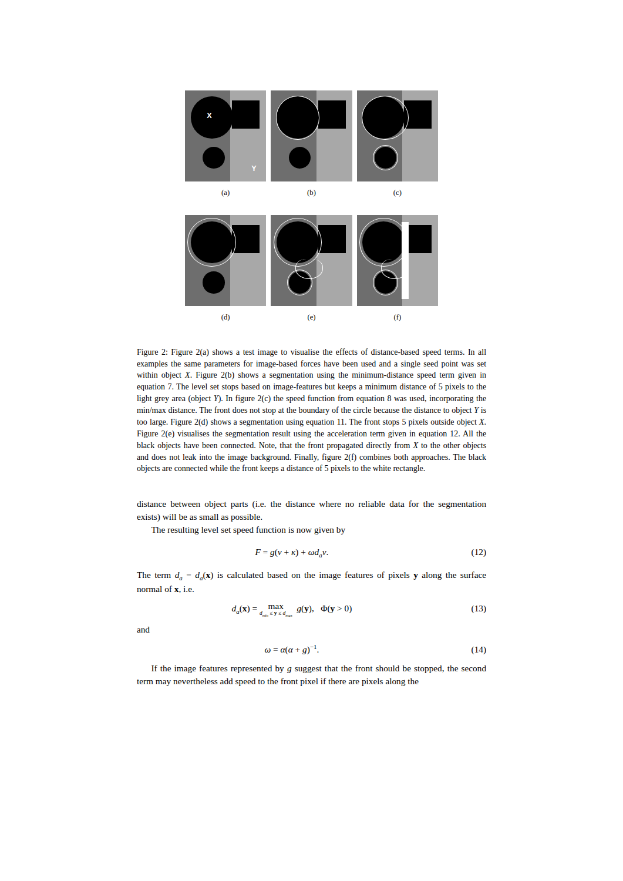X Y
(a)
(b)
(c)
(d)
(e)
(f)
Figure 2: Figure 2(a) shows a test image to visualise the effects of distance-based speed terms. In all examples the same parameters for image-based forces have been used and a single seed point was set within object X. Figure 2(b) shows a segmentation using the minimum-distance speed term given in equation 7. The level set stops based on image-features but keeps a minimum distance of 5 pixels to the light grey area (object Y). In figure 2(c) the speed function from equation 8 was used, incorporating the min/max distance. The front does not stop at the boundary of the circle because the distance to object Y is too large. Figure 2(d) shows a segmentation using equation 11. The front stops 5 pixels outside object X. Figure 2(e) visualises the segmentation result using the acceleration term given in equation 12. All the black objects have been connected. Note, that the front propagated directly from X to the other objects and does not leak into the image background. Finally, figure 2(f) combines both approaches. The black objects are connected while the front keeps a distance of 5 pixels to the white rectangle.
distance between object parts (i.e. the distance where no reliable data for the segmentation exists) will be as small as possible.
The resulting level set speed function is now given by
F = g(ν + κ) + ωdaν.
(12)
The term da = da(x) is calculated based on the image features of pixels y along the surface normal of x, i.e.
da(x) = max dmin ≤ y ≤ dmax g(y), Φ(y > 0)
(13)
and
ω = α(α + g)−1.
(14)
If the image features represented by g suggest that the front should be stopped, the second term may nevertheless add speed to the front pixel if there are pixels along the